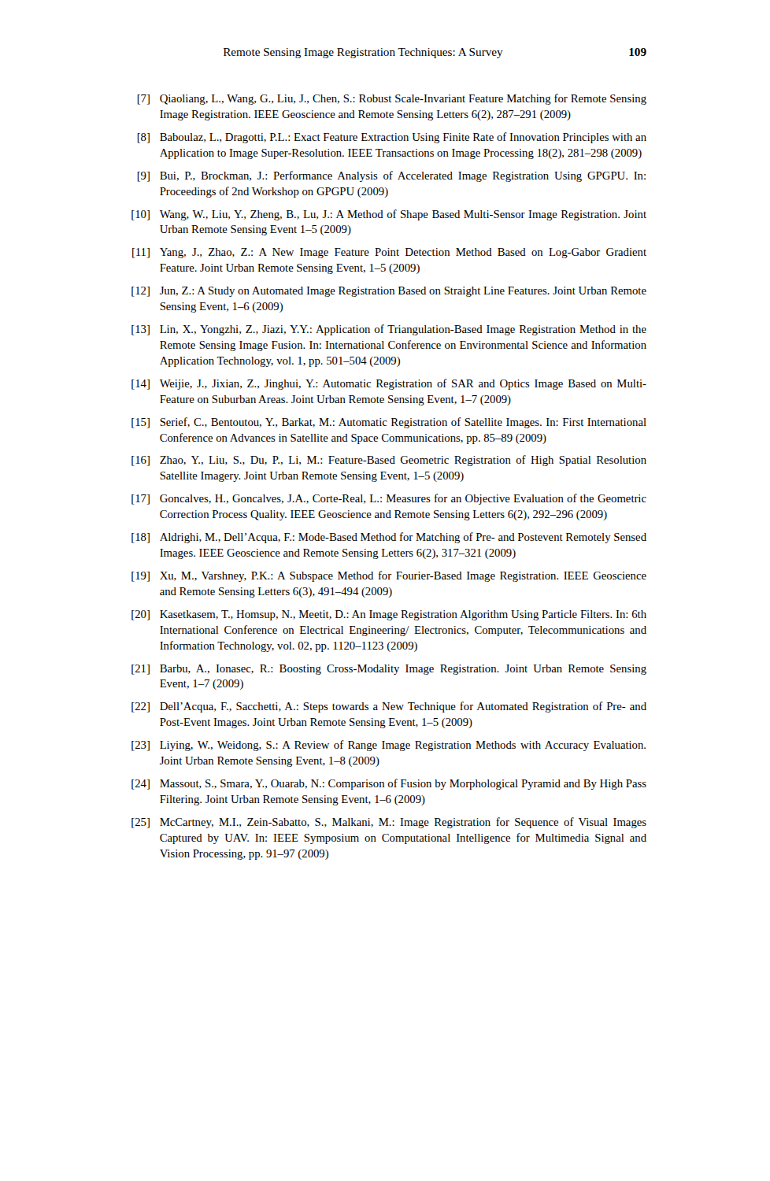Remote Sensing Image Registration Techniques: A Survey 109
[7] Qiaoliang, L., Wang, G., Liu, J., Chen, S.: Robust Scale-Invariant Feature Matching for Remote Sensing Image Registration. IEEE Geoscience and Remote Sensing Letters 6(2), 287–291 (2009)
[8] Baboulaz, L., Dragotti, P.L.: Exact Feature Extraction Using Finite Rate of Innovation Principles with an Application to Image Super-Resolution. IEEE Transactions on Image Processing 18(2), 281–298 (2009)
[9] Bui, P., Brockman, J.: Performance Analysis of Accelerated Image Registration Using GPGPU. In: Proceedings of 2nd Workshop on GPGPU (2009)
[10] Wang, W., Liu, Y., Zheng, B., Lu, J.: A Method of Shape Based Multi-Sensor Image Registration. Joint Urban Remote Sensing Event 1–5 (2009)
[11] Yang, J., Zhao, Z.: A New Image Feature Point Detection Method Based on Log-Gabor Gradient Feature. Joint Urban Remote Sensing Event, 1–5 (2009)
[12] Jun, Z.: A Study on Automated Image Registration Based on Straight Line Features. Joint Urban Remote Sensing Event, 1–6 (2009)
[13] Lin, X., Yongzhi, Z., Jiazi, Y.Y.: Application of Triangulation-Based Image Registration Method in the Remote Sensing Image Fusion. In: International Conference on Environmental Science and Information Application Technology, vol. 1, pp. 501–504 (2009)
[14] Weijie, J., Jixian, Z., Jinghui, Y.: Automatic Registration of SAR and Optics Image Based on Multi-Feature on Suburban Areas. Joint Urban Remote Sensing Event, 1–7 (2009)
[15] Serief, C., Bentoutou, Y., Barkat, M.: Automatic Registration of Satellite Images. In: First International Conference on Advances in Satellite and Space Communications, pp. 85–89 (2009)
[16] Zhao, Y., Liu, S., Du, P., Li, M.: Feature-Based Geometric Registration of High Spatial Resolution Satellite Imagery. Joint Urban Remote Sensing Event, 1–5 (2009)
[17] Goncalves, H., Goncalves, J.A., Corte-Real, L.: Measures for an Objective Evaluation of the Geometric Correction Process Quality. IEEE Geoscience and Remote Sensing Letters 6(2), 292–296 (2009)
[18] Aldrighi, M., Dell’Acqua, F.: Mode-Based Method for Matching of Pre- and Postevent Remotely Sensed Images. IEEE Geoscience and Remote Sensing Letters 6(2), 317–321 (2009)
[19] Xu, M., Varshney, P.K.: A Subspace Method for Fourier-Based Image Registration. IEEE Geoscience and Remote Sensing Letters 6(3), 491–494 (2009)
[20] Kasetkasem, T., Homsup, N., Meetit, D.: An Image Registration Algorithm Using Particle Filters. In: 6th International Conference on Electrical Engineering/ Electronics, Computer, Telecommunications and Information Technology, vol. 02, pp. 1120–1123 (2009)
[21] Barbu, A., Ionasec, R.: Boosting Cross-Modality Image Registration. Joint Urban Remote Sensing Event, 1–7 (2009)
[22] Dell’Acqua, F., Sacchetti, A.: Steps towards a New Technique for Automated Registration of Pre- and Post-Event Images. Joint Urban Remote Sensing Event, 1–5 (2009)
[23] Liying, W., Weidong, S.: A Review of Range Image Registration Methods with Accuracy Evaluation. Joint Urban Remote Sensing Event, 1–8 (2009)
[24] Massout, S., Smara, Y., Ouarab, N.: Comparison of Fusion by Morphological Pyramid and By High Pass Filtering. Joint Urban Remote Sensing Event, 1–6 (2009)
[25] McCartney, M.I., Zein-Sabatto, S., Malkani, M.: Image Registration for Sequence of Visual Images Captured by UAV. In: IEEE Symposium on Computational Intelligence for Multimedia Signal and Vision Processing, pp. 91–97 (2009)